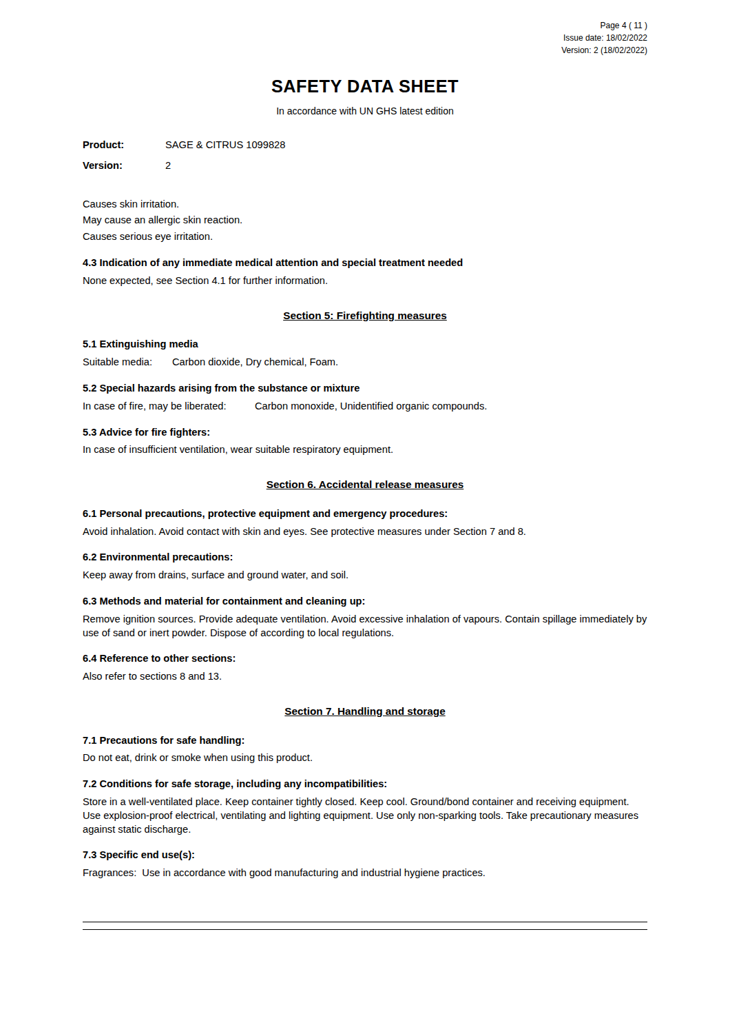Page 4 ( 11 )
Issue date: 18/02/2022
Version: 2 (18/02/2022)
SAFETY DATA SHEET
In accordance with UN GHS latest edition
| Product: | SAGE & CITRUS 1099828 |
| Version: | 2 |
Causes skin irritation.
May cause an allergic skin reaction.
Causes serious eye irritation.
4.3 Indication of any immediate medical attention and special treatment needed
None expected, see Section 4.1 for further information.
Section 5: Firefighting measures
5.1 Extinguishing media
Suitable media:
Carbon dioxide, Dry chemical, Foam.
5.2 Special hazards arising from the substance or mixture
In case of fire, may be liberated:
Carbon monoxide, Unidentified organic compounds.
5.3 Advice for fire fighters:
In case of insufficient ventilation, wear suitable respiratory equipment.
Section 6. Accidental release measures
6.1 Personal precautions, protective equipment and emergency procedures:
Avoid inhalation. Avoid contact with skin and eyes. See protective measures under Section 7 and 8.
6.2 Environmental precautions:
Keep away from drains, surface and ground water, and soil.
6.3 Methods and material for containment and cleaning up:
Remove ignition sources. Provide adequate ventilation. Avoid excessive inhalation of vapours. Contain spillage immediately by use of sand or inert powder. Dispose of according to local regulations.
6.4 Reference to other sections:
Also refer to sections 8 and 13.
Section 7. Handling and storage
7.1 Precautions for safe handling:
Do not eat, drink or smoke when using this product.
7.2 Conditions for safe storage, including any incompatibilities:
Store in a well-ventilated place. Keep container tightly closed. Keep cool. Ground/bond container and receiving equipment. Use explosion-proof electrical, ventilating and lighting equipment. Use only non-sparking tools. Take precautionary measures against static discharge.
7.3 Specific end use(s):
Fragrances: Use in accordance with good manufacturing and industrial hygiene practices.